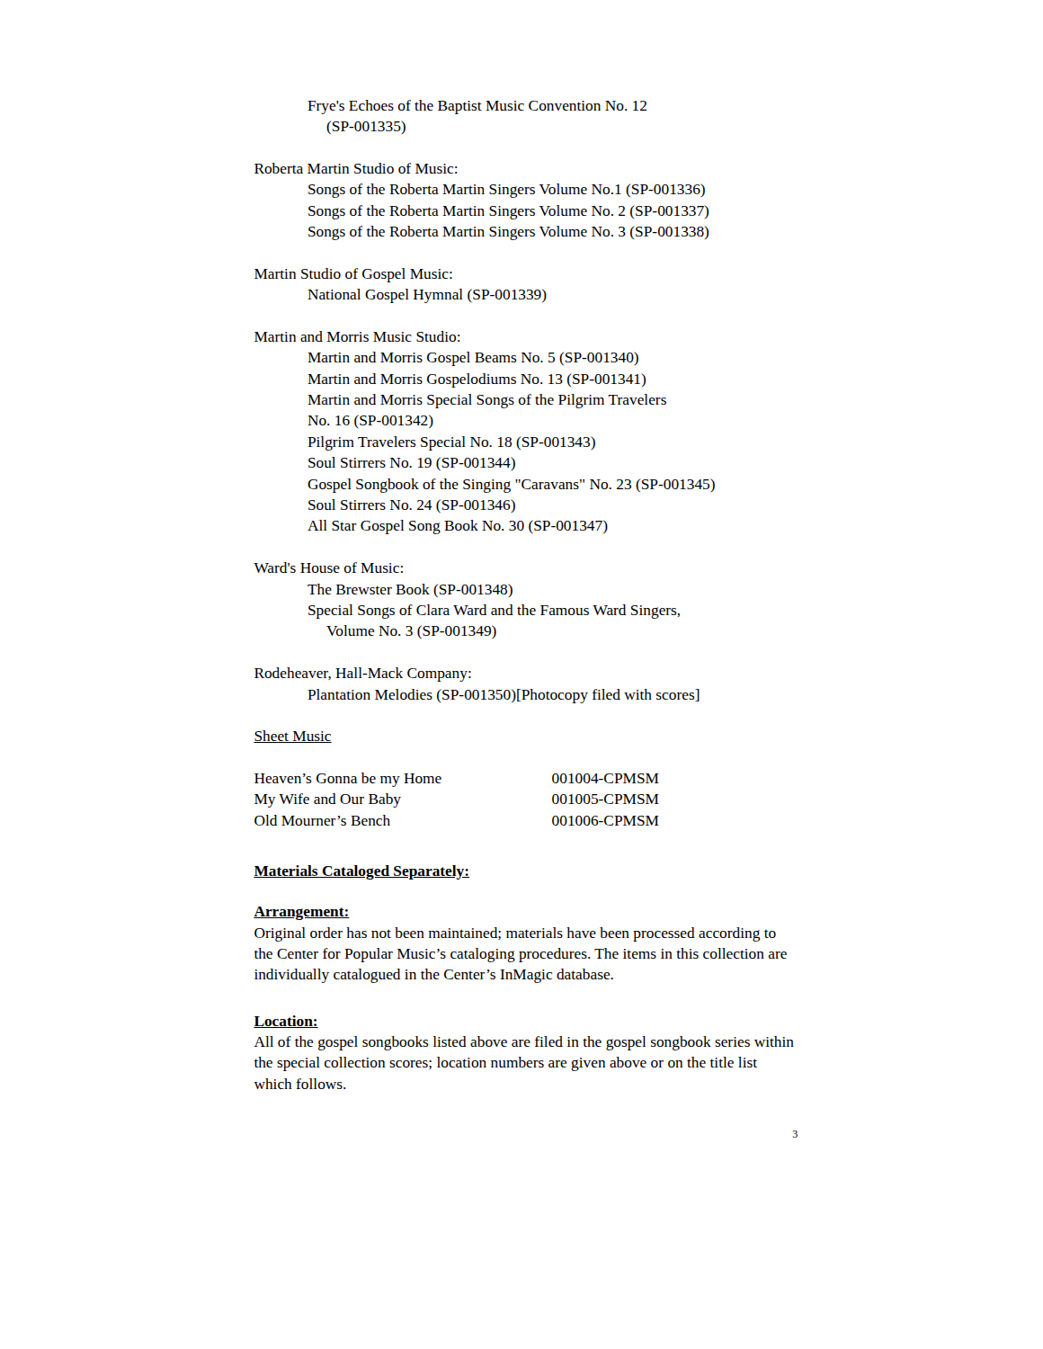Frye's Echoes of the Baptist Music Convention No. 12
(SP-001335)
Roberta Martin Studio of Music:
Songs of the Roberta Martin Singers Volume No.1 (SP-001336)
Songs of the Roberta Martin Singers Volume No. 2 (SP-001337)
Songs of the Roberta Martin Singers Volume No. 3 (SP-001338)
Martin Studio of Gospel Music:
National Gospel Hymnal (SP-001339)
Martin and Morris Music Studio:
Martin and Morris Gospel Beams No. 5 (SP-001340)
Martin and Morris Gospelodiums No. 13 (SP-001341)
Martin and Morris Special Songs of the Pilgrim Travelers
No. 16 (SP-001342)
Pilgrim Travelers Special No. 18 (SP-001343)
Soul Stirrers No. 19 (SP-001344)
Gospel Songbook of the Singing "Caravans" No. 23 (SP-001345)
Soul Stirrers No. 24 (SP-001346)
All Star Gospel Song Book No. 30 (SP-001347)
Ward's House of Music:
The Brewster Book (SP-001348)
Special Songs of Clara Ward and the Famous Ward Singers,
Volume No. 3 (SP-001349)
Rodeheaver, Hall-Mack Company:
Plantation Melodies (SP-001350)[Photocopy filed with scores]
Sheet Music
| Heaven’s Gonna be my Home | 001004-CPMSM |
| My Wife and Our Baby | 001005-CPMSM |
| Old Mourner’s Bench | 001006-CPMSM |
Materials Cataloged Separately:
Arrangement:
Original order has not been maintained; materials have been processed according to the Center for Popular Music’s cataloging procedures. The items in this collection are individually catalogued in the Center’s InMagic database.
Location:
All of the gospel songbooks listed above are filed in the gospel songbook series within the special collection scores; location numbers are given above or on the title list which follows.
3